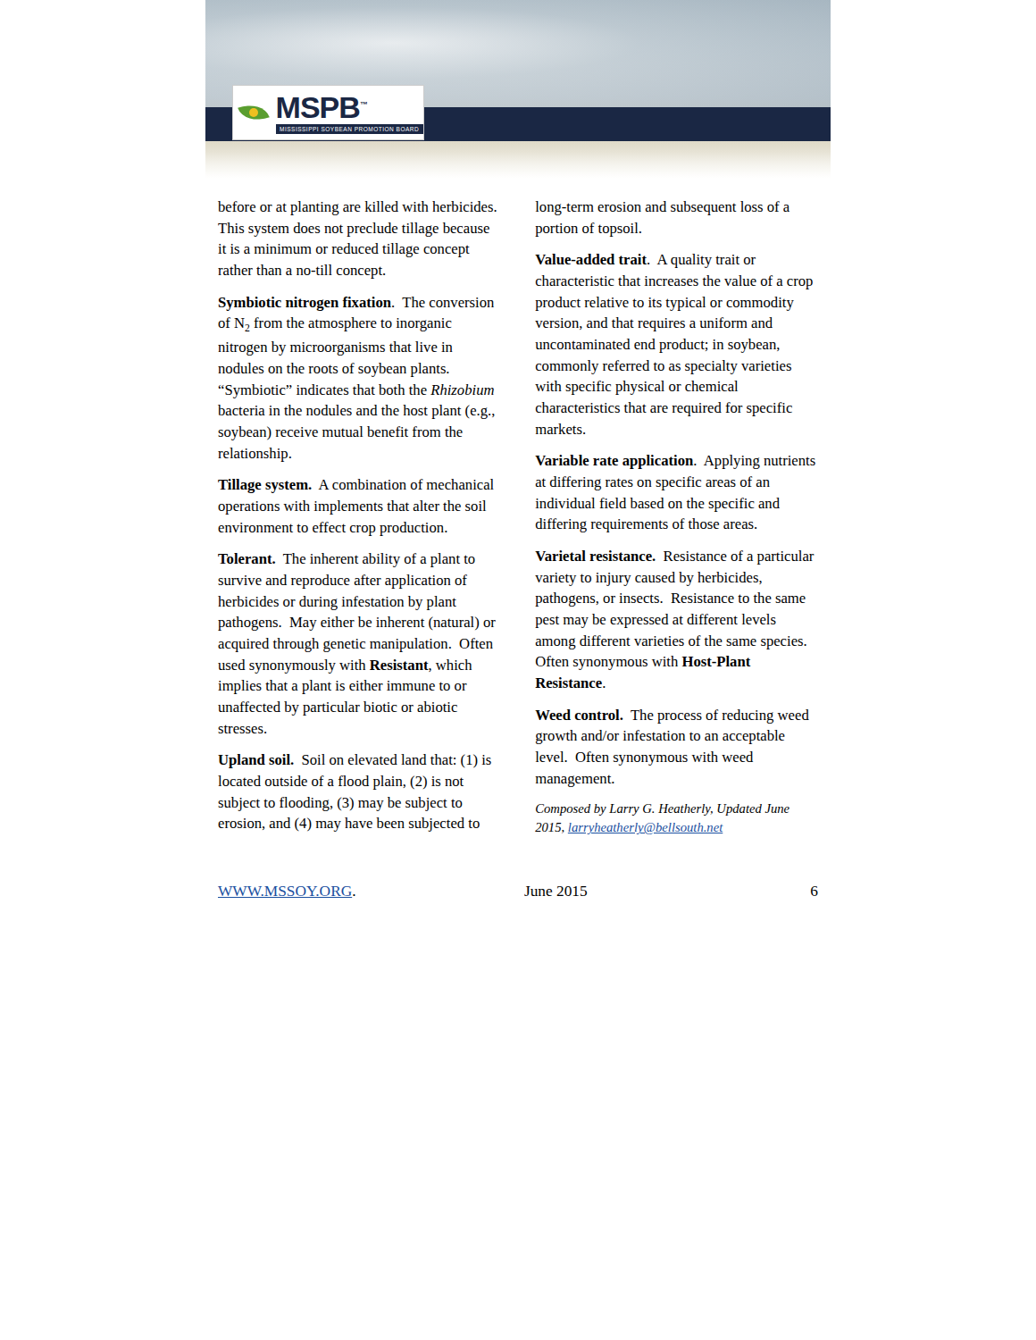MSPB™
MISSISSIPPI SOYBEAN PROMOTION BOARD
before or at planting are killed with herbicides. This system does not preclude tillage because it is a minimum or reduced tillage concept rather than a no-till concept.
Symbiotic nitrogen fixation. The conversion of N2 from the atmosphere to inorganic nitrogen by microorganisms that live in nodules on the roots of soybean plants. “Symbiotic” indicates that both the Rhizobium bacteria in the nodules and the host plant (e.g., soybean) receive mutual benefit from the relationship.
Tillage system. A combination of mechanical operations with implements that alter the soil environment to effect crop production.
Tolerant. The inherent ability of a plant to survive and reproduce after application of herbicides or during infestation by plant pathogens. May either be inherent (natural) or acquired through genetic manipulation. Often used synonymously with Resistant, which implies that a plant is either immune to or unaffected by particular biotic or abiotic stresses.
Upland soil. Soil on elevated land that: (1) is located outside of a flood plain, (2) is not subject to flooding, (3) may be subject to erosion, and (4) may have been subjected to long-term erosion and subsequent loss of a portion of topsoil.
Value-added trait. A quality trait or characteristic that increases the value of a crop product relative to its typical or commodity version, and that requires a uniform and uncontaminated end product; in soybean, commonly referred to as specialty varieties with specific physical or chemical characteristics that are required for specific markets.
Variable rate application. Applying nutrients at differing rates on specific areas of an individual field based on the specific and differing requirements of those areas.
Varietal resistance. Resistance of a particular variety to injury caused by herbicides, pathogens, or insects. Resistance to the same pest may be expressed at different levels among different varieties of the same species. Often synonymous with Host-Plant Resistance.
Weed control. The process of reducing weed growth and/or infestation to an acceptable level. Often synonymous with weed management.
Composed by Larry G. Heatherly, Updated June 2015, larryheatherly@bellsouth.net
WWW.MSSOY.ORG.
June 2015
6